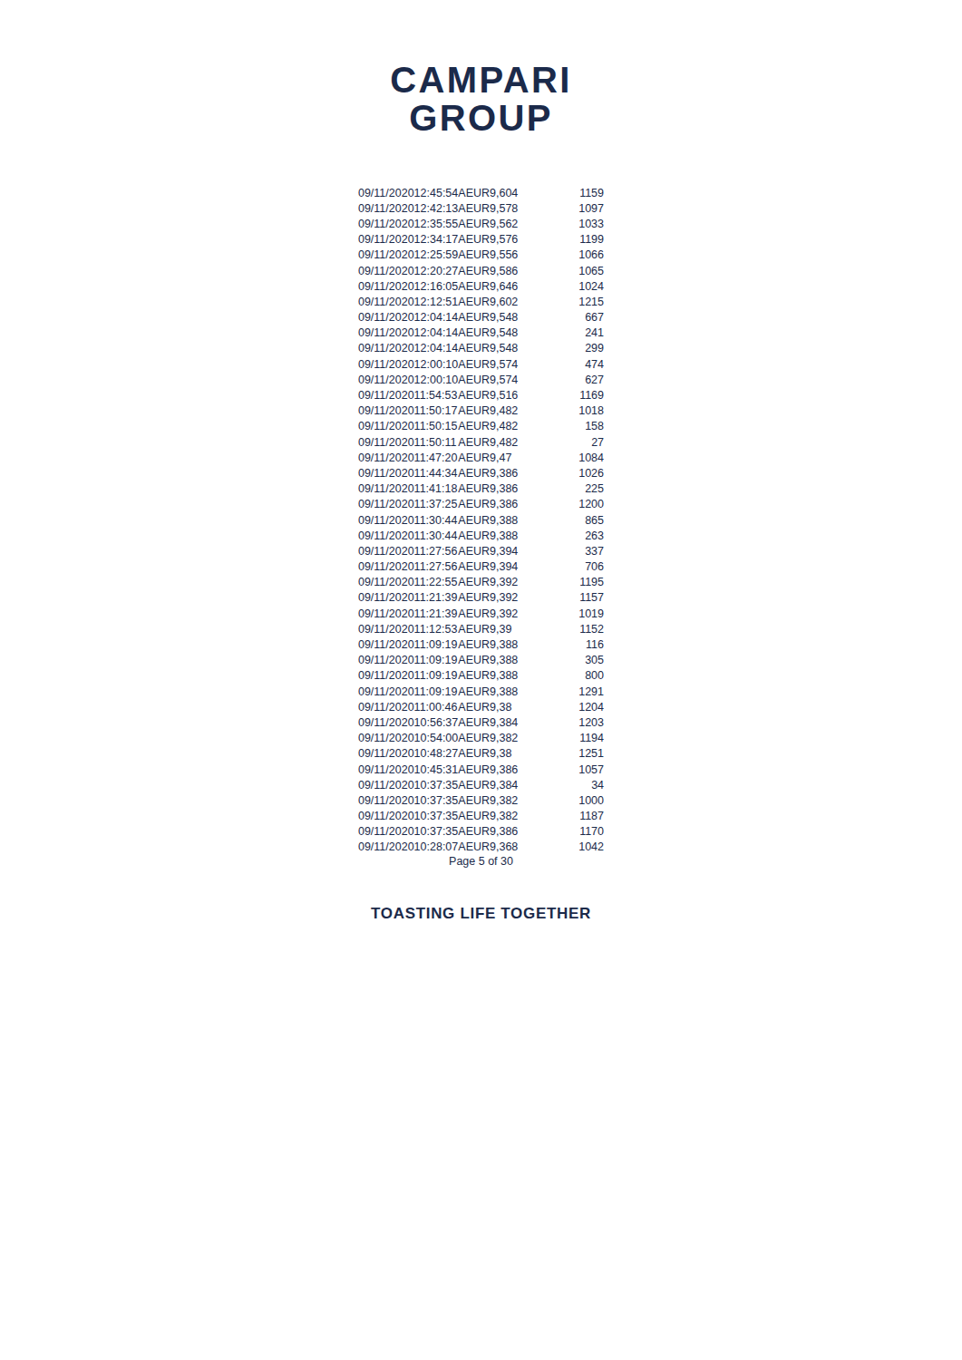CAMPARI
GROUP
| 09/11/2020 | 12:45:54 | A | EUR | 9,604 | 1159 |
| 09/11/2020 | 12:42:13 | A | EUR | 9,578 | 1097 |
| 09/11/2020 | 12:35:55 | A | EUR | 9,562 | 1033 |
| 09/11/2020 | 12:34:17 | A | EUR | 9,576 | 1199 |
| 09/11/2020 | 12:25:59 | A | EUR | 9,556 | 1066 |
| 09/11/2020 | 12:20:27 | A | EUR | 9,586 | 1065 |
| 09/11/2020 | 12:16:05 | A | EUR | 9,646 | 1024 |
| 09/11/2020 | 12:12:51 | A | EUR | 9,602 | 1215 |
| 09/11/2020 | 12:04:14 | A | EUR | 9,548 | 667 |
| 09/11/2020 | 12:04:14 | A | EUR | 9,548 | 241 |
| 09/11/2020 | 12:04:14 | A | EUR | 9,548 | 299 |
| 09/11/2020 | 12:00:10 | A | EUR | 9,574 | 474 |
| 09/11/2020 | 12:00:10 | A | EUR | 9,574 | 627 |
| 09/11/2020 | 11:54:53 | A | EUR | 9,516 | 1169 |
| 09/11/2020 | 11:50:17 | A | EUR | 9,482 | 1018 |
| 09/11/2020 | 11:50:15 | A | EUR | 9,482 | 158 |
| 09/11/2020 | 11:50:11 | A | EUR | 9,482 | 27 |
| 09/11/2020 | 11:47:20 | A | EUR | 9,47 | 1084 |
| 09/11/2020 | 11:44:34 | A | EUR | 9,386 | 1026 |
| 09/11/2020 | 11:41:18 | A | EUR | 9,386 | 225 |
| 09/11/2020 | 11:37:25 | A | EUR | 9,386 | 1200 |
| 09/11/2020 | 11:30:44 | A | EUR | 9,388 | 865 |
| 09/11/2020 | 11:30:44 | A | EUR | 9,388 | 263 |
| 09/11/2020 | 11:27:56 | A | EUR | 9,394 | 337 |
| 09/11/2020 | 11:27:56 | A | EUR | 9,394 | 706 |
| 09/11/2020 | 11:22:55 | A | EUR | 9,392 | 1195 |
| 09/11/2020 | 11:21:39 | A | EUR | 9,392 | 1157 |
| 09/11/2020 | 11:21:39 | A | EUR | 9,392 | 1019 |
| 09/11/2020 | 11:12:53 | A | EUR | 9,39 | 1152 |
| 09/11/2020 | 11:09:19 | A | EUR | 9,388 | 116 |
| 09/11/2020 | 11:09:19 | A | EUR | 9,388 | 305 |
| 09/11/2020 | 11:09:19 | A | EUR | 9,388 | 800 |
| 09/11/2020 | 11:09:19 | A | EUR | 9,388 | 1291 |
| 09/11/2020 | 11:00:46 | A | EUR | 9,38 | 1204 |
| 09/11/2020 | 10:56:37 | A | EUR | 9,384 | 1203 |
| 09/11/2020 | 10:54:00 | A | EUR | 9,382 | 1194 |
| 09/11/2020 | 10:48:27 | A | EUR | 9,38 | 1251 |
| 09/11/2020 | 10:45:31 | A | EUR | 9,386 | 1057 |
| 09/11/2020 | 10:37:35 | A | EUR | 9,384 | 34 |
| 09/11/2020 | 10:37:35 | A | EUR | 9,382 | 1000 |
| 09/11/2020 | 10:37:35 | A | EUR | 9,382 | 1187 |
| 09/11/2020 | 10:37:35 | A | EUR | 9,386 | 1170 |
| 09/11/2020 | 10:28:07 | A | EUR | 9,368 | 1042 |
Page 5 of 30
TOASTING LIFE TOGETHER